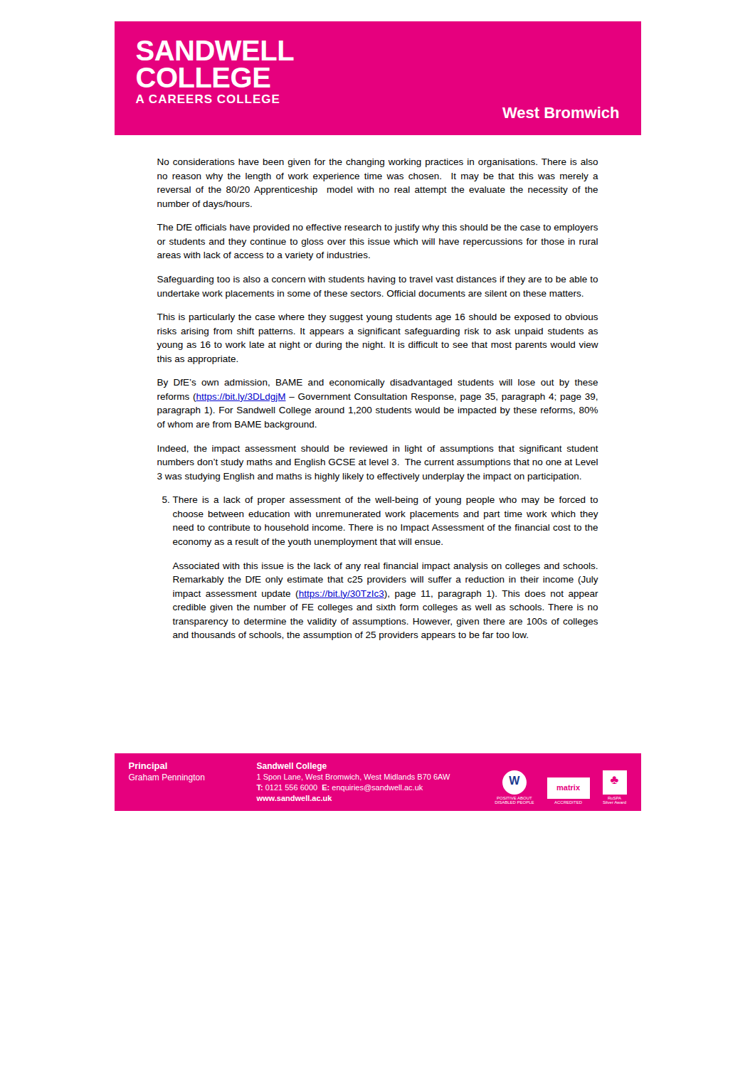SANDWELL COLLEGE A CAREERS COLLEGE
West Bromwich
No considerations have been given for the changing working practices in organisations. There is also no reason why the length of work experience time was chosen. It may be that this was merely a reversal of the 80/20 Apprenticeship model with no real attempt the evaluate the necessity of the number of days/hours.
The DfE officials have provided no effective research to justify why this should be the case to employers or students and they continue to gloss over this issue which will have repercussions for those in rural areas with lack of access to a variety of industries.
Safeguarding too is also a concern with students having to travel vast distances if they are to be able to undertake work placements in some of these sectors. Official documents are silent on these matters.
This is particularly the case where they suggest young students age 16 should be exposed to obvious risks arising from shift patterns. It appears a significant safeguarding risk to ask unpaid students as young as 16 to work late at night or during the night. It is difficult to see that most parents would view this as appropriate.
By DfE’s own admission, BAME and economically disadvantaged students will lose out by these reforms (https://bit.ly/3DLdgjM – Government Consultation Response, page 35, paragraph 4; page 39, paragraph 1). For Sandwell College around 1,200 students would be impacted by these reforms, 80% of whom are from BAME background.
Indeed, the impact assessment should be reviewed in light of assumptions that significant student numbers don’t study maths and English GCSE at level 3. The current assumptions that no one at Level 3 was studying English and maths is highly likely to effectively underplay the impact on participation.
There is a lack of proper assessment of the well-being of young people who may be forced to choose between education with unremunerated work placements and part time work which they need to contribute to household income. There is no Impact Assessment of the financial cost to the economy as a result of the youth unemployment that will ensue.
Associated with this issue is the lack of any real financial impact analysis on colleges and schools. Remarkably the DfE only estimate that c25 providers will suffer a reduction in their income (July impact assessment update (https://bit.ly/30TzIc3), page 11, paragraph 1). This does not appear credible given the number of FE colleges and sixth form colleges as well as schools. There is no transparency to determine the validity of assumptions. However, given there are 100s of colleges and thousands of schools, the assumption of 25 providers appears to be far too low.
Principal
Graham Pennington
Sandwell College
1 Spon Lane, West Bromwich, West Midlands B70 6AW
T: 0121 556 6000 E: enquiries@sandwell.ac.uk
www.sandwell.ac.uk
POSITIVE ABOUT
DISABLED PEOPLE
ACCREDITED
RoSPA
Silver Award